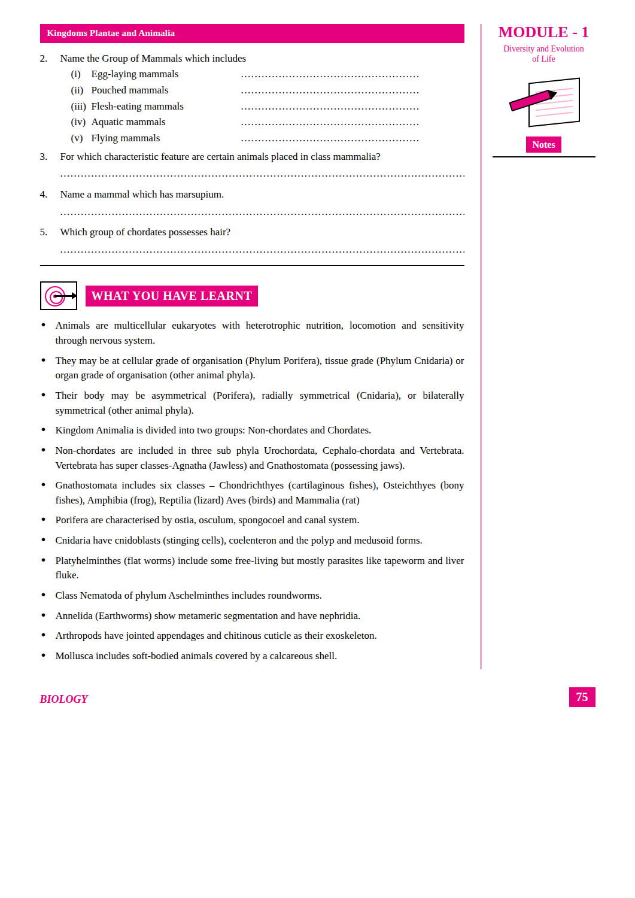Kingdoms Plantae and Animalia
2. Name the Group of Mammals which includes
(i) Egg-laying mammals....................................................
(ii) Pouched mammals....................................................
(iii) Flesh-eating mammals....................................................
(iv) Aquatic mammals....................................................
(v) Flying mammals....................................................
3. For which characteristic feature are certain animals placed in class mammalia?
.............................................................................................................................
4. Name a mammal which has marsupium.
.............................................................................................................................
5. Which group of chordates possesses hair?
.............................................................................................................................
WHAT YOU HAVE LEARNT
Animals are multicellular eukaryotes with heterotrophic nutrition, locomotion and sensitivity through nervous system.
They may be at cellular grade of organisation (Phylum Porifera), tissue grade (Phylum Cnidaria) or organ grade of organisation (other animal phyla).
Their body may be asymmetrical (Porifera), radially symmetrical (Cnidaria), or bilaterally symmetrical (other animal phyla).
Kingdom Animalia is divided into two groups: Non-chordates and Chordates.
Non-chordates are included in three sub phyla Urochordata, Cephalo-chordata and Vertebrata. Vertebrata has super classes-Agnatha (Jawless) and Gnathostomata (possessing jaws).
Gnathostomata includes six classes – Chondrichthyes (cartilaginous fishes), Osteichthyes (bony fishes), Amphibia (frog), Reptilia (lizard) Aves (birds) and Mammalia (rat)
Porifera are characterised by ostia, osculum, spongocoel and canal system.
Cnidaria have cnidoblasts (stinging cells), coelenteron and the polyp and medusoid forms.
Platyhelminthes (flat worms) include some free-living but mostly parasites like tapeworm and liver fluke.
Class Nematoda of phylum Aschelminthes includes roundworms.
Annelida (Earthworms) show metameric segmentation and have nephridia.
Arthropods have jointed appendages and chitinous cuticle as their exoskeleton.
Mollusca includes soft-bodied animals covered by a calcareous shell.
MODULE - 1
Diversity and Evolution
of Life
Notes
BIOLOGY
75